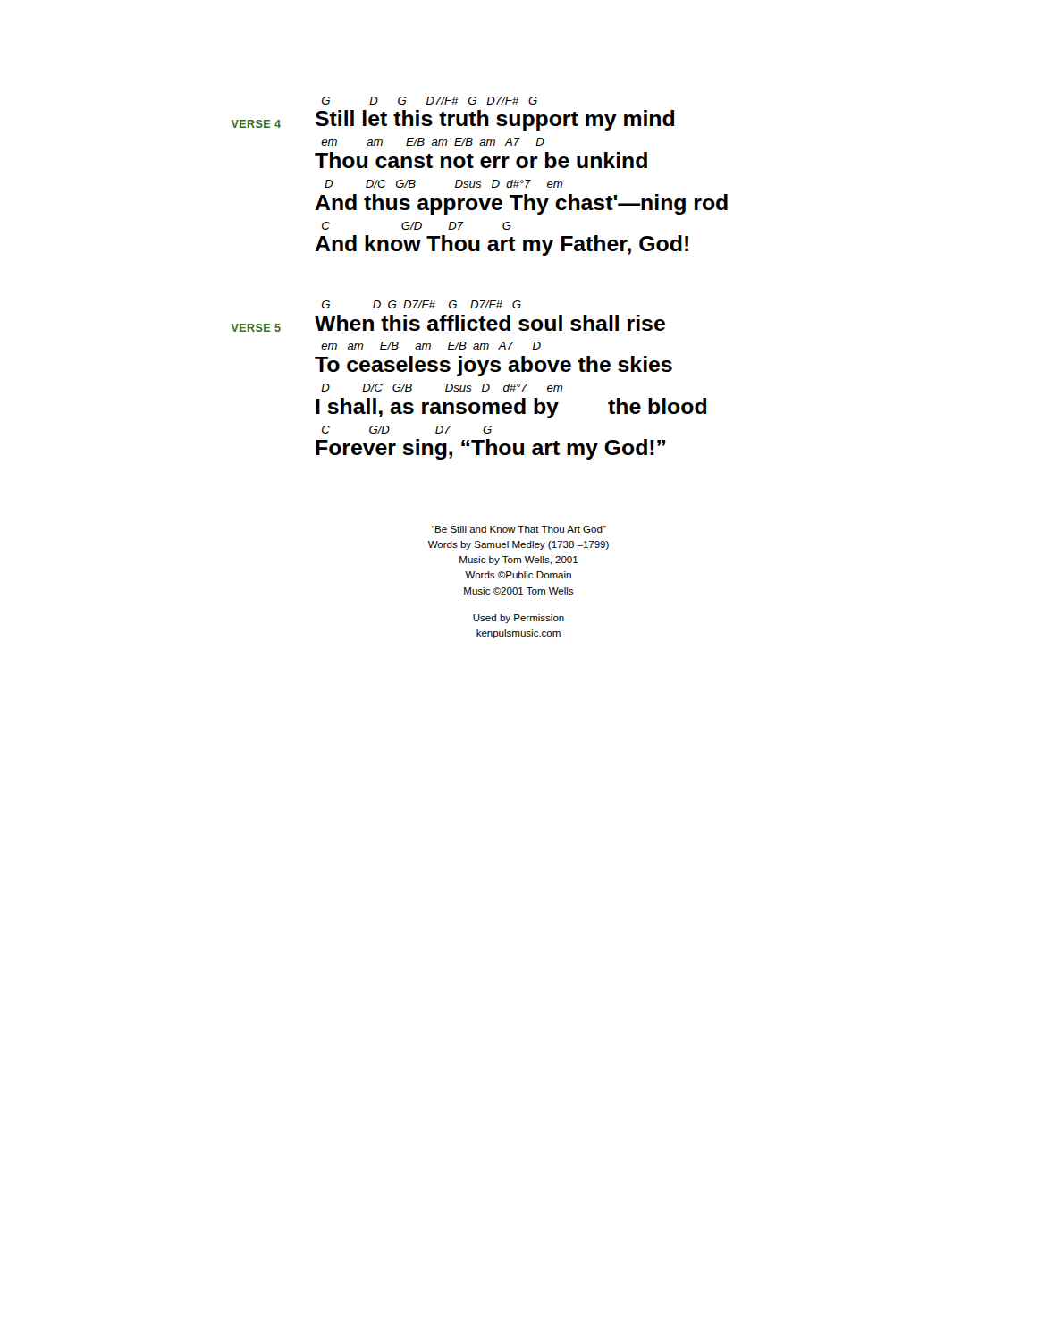Verse 4
G D G D7/F# G D7/F# G
Still let this truth support my mind
em am E/B am E/B am A7 D
Thou canst not err or be unkind
D D/C G/B Dsus D d#°7 em
And thus approve Thy chast'—ning rod
C G/D D7 G
And know Thou art my Father, God!
Verse 5
G D G D7/F# G D7/F# G
When this afflicted soul shall rise
em am E/B am E/B am A7 D
To ceaseless joys above the skies
D D/C G/B Dsus D d#°7 em
I shall, as ransomed by the blood
C G/D D7 G
Forever sing, “Thou art my God!”
“Be Still and Know That Thou Art God”
Words by Samuel Medley (1738 –1799)
Music by Tom Wells, 2001
Words ©Public Domain
Music ©2001 Tom Wells
Used by Permission
kenpulsmusic.com